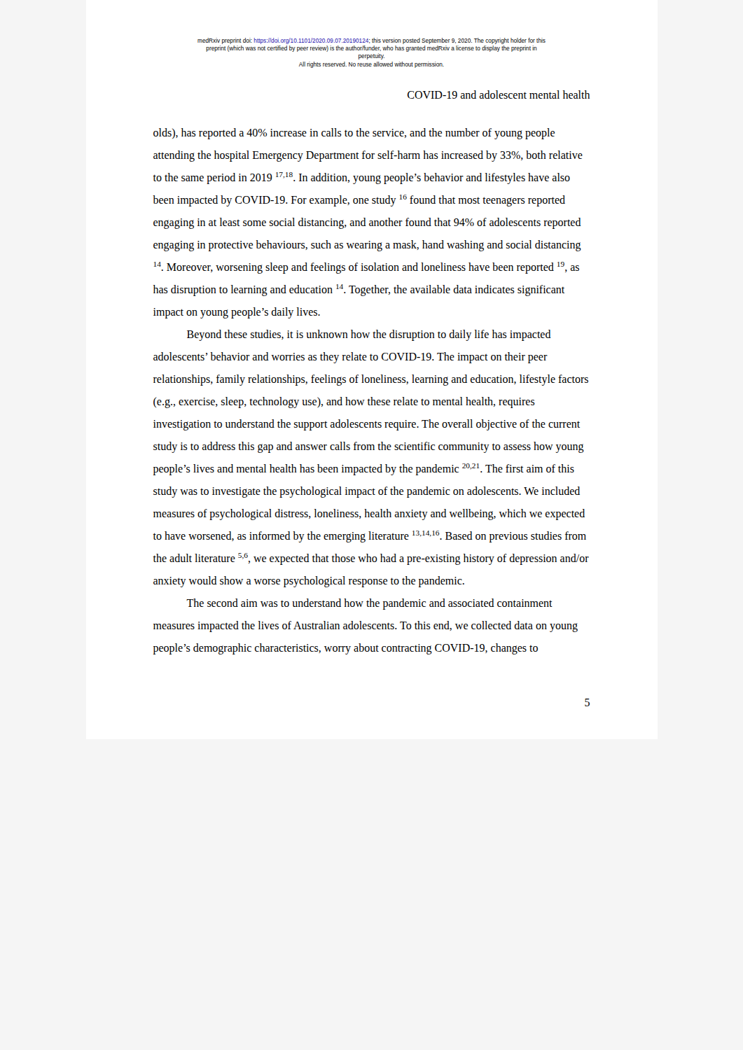medRxiv preprint doi: https://doi.org/10.1101/2020.09.07.20190124; this version posted September 9, 2020. The copyright holder for this
preprint (which was not certified by peer review) is the author/funder, who has granted medRxiv a license to display the preprint in
perpetuity.
All rights reserved. No reuse allowed without permission.
COVID-19 and adolescent mental health
olds), has reported a 40% increase in calls to the service, and the number of young people attending the hospital Emergency Department for self-harm has increased by 33%, both relative to the same period in 2019 17,18. In addition, young people’s behavior and lifestyles have also been impacted by COVID-19. For example, one study 16 found that most teenagers reported engaging in at least some social distancing, and another found that 94% of adolescents reported engaging in protective behaviours, such as wearing a mask, hand washing and social distancing 14. Moreover, worsening sleep and feelings of isolation and loneliness have been reported 19, as has disruption to learning and education 14. Together, the available data indicates significant impact on young people’s daily lives.
Beyond these studies, it is unknown how the disruption to daily life has impacted adolescents’ behavior and worries as they relate to COVID-19. The impact on their peer relationships, family relationships, feelings of loneliness, learning and education, lifestyle factors (e.g., exercise, sleep, technology use), and how these relate to mental health, requires investigation to understand the support adolescents require. The overall objective of the current study is to address this gap and answer calls from the scientific community to assess how young people’s lives and mental health has been impacted by the pandemic 20,21. The first aim of this study was to investigate the psychological impact of the pandemic on adolescents. We included measures of psychological distress, loneliness, health anxiety and wellbeing, which we expected to have worsened, as informed by the emerging literature 13,14,16. Based on previous studies from the adult literature 5,6, we expected that those who had a pre-existing history of depression and/or anxiety would show a worse psychological response to the pandemic.
The second aim was to understand how the pandemic and associated containment measures impacted the lives of Australian adolescents. To this end, we collected data on young people’s demographic characteristics, worry about contracting COVID-19, changes to
5